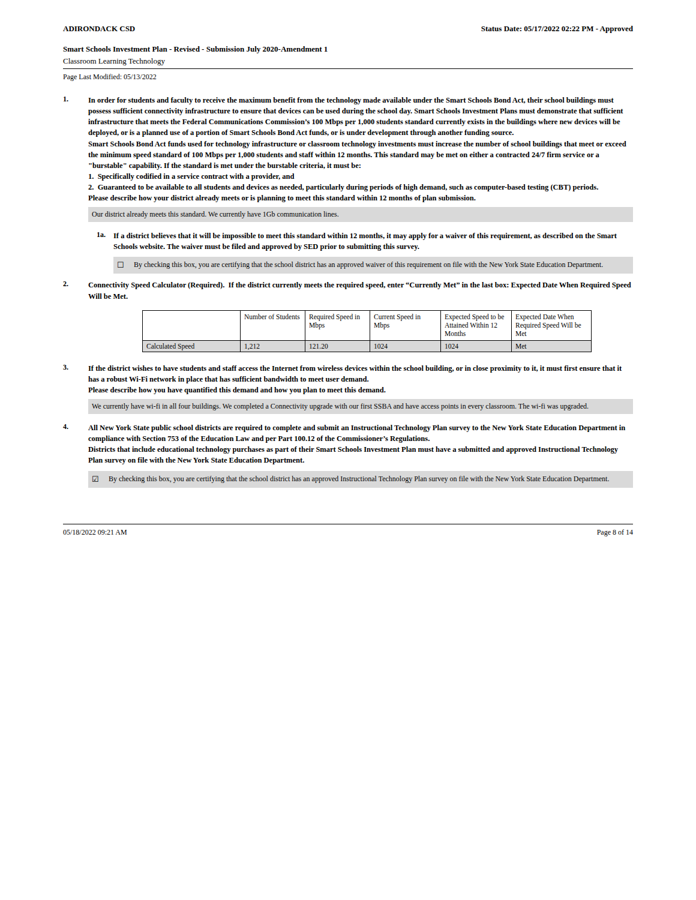ADIRONDACK CSD
Status Date: 05/17/2022 02:22 PM - Approved
Smart Schools Investment Plan - Revised - Submission July 2020-Amendment 1
Classroom Learning Technology
Page Last Modified: 05/13/2022
1.
In order for students and faculty to receive the maximum benefit from the technology made available under the Smart Schools Bond Act, their school buildings must possess sufficient connectivity infrastructure to ensure that devices can be used during the school day. Smart Schools Investment Plans must demonstrate that sufficient infrastructure that meets the Federal Communications Commission’s 100 Mbps per 1,000 students standard currently exists in the buildings where new devices will be deployed, or is a planned use of a portion of Smart Schools Bond Act funds, or is under development through another funding source.
Smart Schools Bond Act funds used for technology infrastructure or classroom technology investments must increase the number of school buildings that meet or exceed the minimum speed standard of 100 Mbps per 1,000 students and staff within 12 months. This standard may be met on either a contracted 24/7 firm service or a "burstable" capability. If the standard is met under the burstable criteria, it must be:
1. Specifically codified in a service contract with a provider, and
2. Guaranteed to be available to all students and devices as needed, particularly during periods of high demand, such as computer-based testing (CBT) periods.
Please describe how your district already meets or is planning to meet this standard within 12 months of plan submission.
Our district already meets this standard. We currently have 1Gb communication lines.
1a.
If a district believes that it will be impossible to meet this standard within 12 months, it may apply for a waiver of this requirement, as described on the Smart Schools website. The waiver must be filed and approved by SED prior to submitting this survey.
☐
By checking this box, you are certifying that the school district has an approved waiver of this requirement on file with the New York State Education Department.
2.
Connectivity Speed Calculator (Required). If the district currently meets the required speed, enter “Currently Met” in the last box: Expected Date When Required Speed Will be Met.
| | Number of Students | Required Speed in Mbps | Current Speed in Mbps | Expected Speed to be Attained Within 12 Months | Expected Date When Required Speed Will be Met |
| --- | --- | --- | --- | --- | --- |
| Calculated Speed | 1,212 | 121.20 | 1024 | 1024 | Met |
3.
If the district wishes to have students and staff access the Internet from wireless devices within the school building, or in close proximity to it, it must first ensure that it has a robust Wi-Fi network in place that has sufficient bandwidth to meet user demand.
Please describe how you have quantified this demand and how you plan to meet this demand.
We currently have wi-fi in all four buildings. We completed a Connectivity upgrade with our first SSBA and have access points in every classroom. The wi-fi was upgraded.
4.
All New York State public school districts are required to complete and submit an Instructional Technology Plan survey to the New York State Education Department in compliance with Section 753 of the Education Law and per Part 100.12 of the Commissioner’s Regulations.
Districts that include educational technology purchases as part of their Smart Schools Investment Plan must have a submitted and approved Instructional Technology Plan survey on file with the New York State Education Department.
☑
By checking this box, you are certifying that the school district has an approved Instructional Technology Plan survey on file with the New York State Education Department.
05/18/2022 09:21 AM
Page 8 of 14